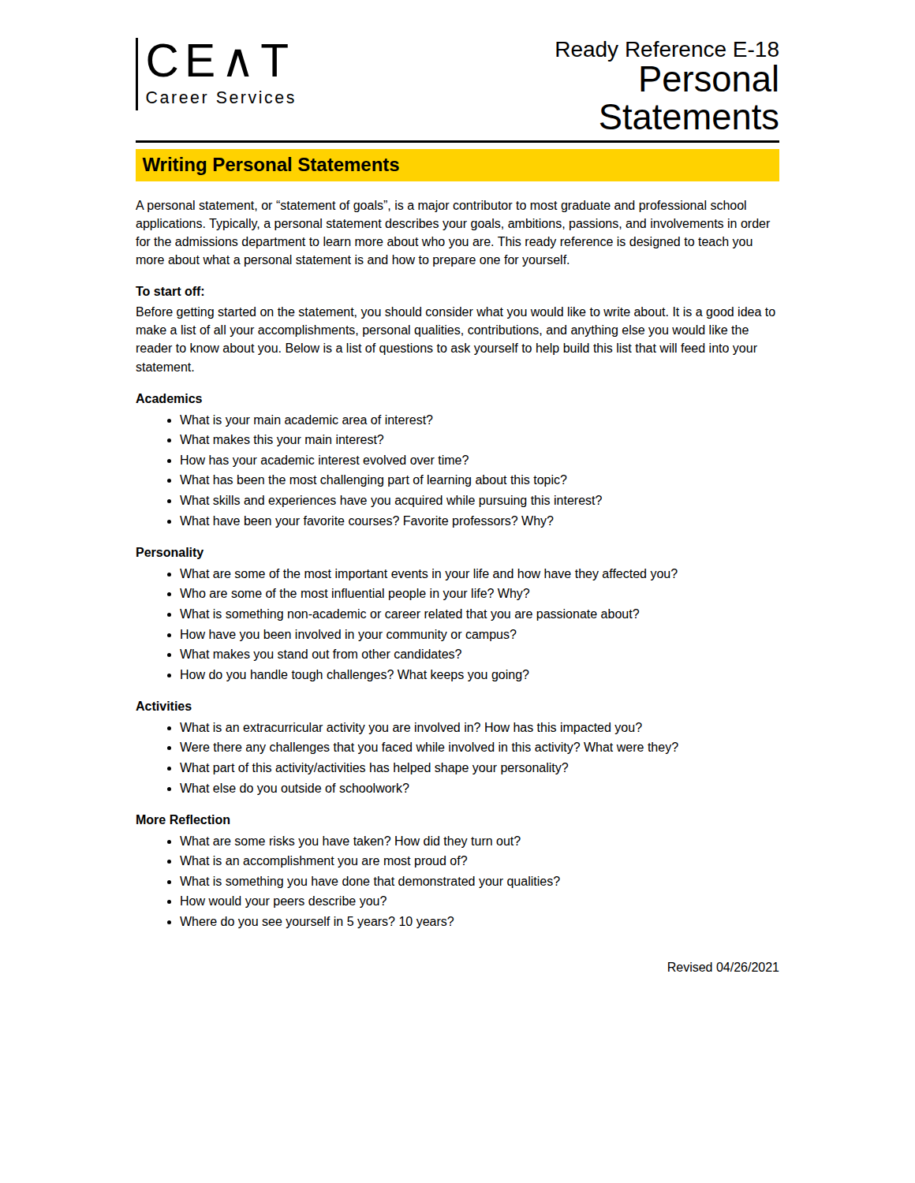CE∧T
Career Services
Ready Reference E-18
Personal
Statements
Writing Personal Statements
A personal statement, or “statement of goals”, is a major contributor to most graduate and professional school applications. Typically, a personal statement describes your goals, ambitions, passions, and involvements in order for the admissions department to learn more about who you are. This ready reference is designed to teach you more about what a personal statement is and how to prepare one for yourself.
To start off:
Before getting started on the statement, you should consider what you would like to write about. It is a good idea to make a list of all your accomplishments, personal qualities, contributions, and anything else you would like the reader to know about you. Below is a list of questions to ask yourself to help build this list that will feed into your statement.
Academics
What is your main academic area of interest?
What makes this your main interest?
How has your academic interest evolved over time?
What has been the most challenging part of learning about this topic?
What skills and experiences have you acquired while pursuing this interest?
What have been your favorite courses? Favorite professors? Why?
Personality
What are some of the most important events in your life and how have they affected you?
Who are some of the most influential people in your life? Why?
What is something non-academic or career related that you are passionate about?
How have you been involved in your community or campus?
What makes you stand out from other candidates?
How do you handle tough challenges? What keeps you going?
Activities
What is an extracurricular activity you are involved in? How has this impacted you?
Were there any challenges that you faced while involved in this activity? What were they?
What part of this activity/activities has helped shape your personality?
What else do you outside of schoolwork?
More Reflection
What are some risks you have taken? How did they turn out?
What is an accomplishment you are most proud of?
What is something you have done that demonstrated your qualities?
How would your peers describe you?
Where do you see yourself in 5 years? 10 years?
Revised 04/26/2021